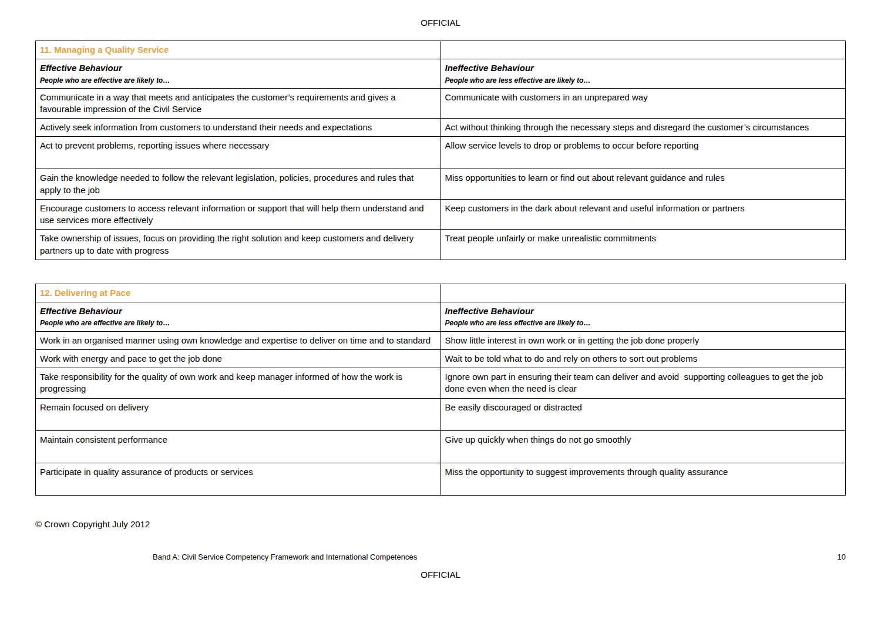OFFICIAL
| 11. Managing a Quality Service | |
| Effective Behaviour People who are effective are likely to… | Ineffective Behaviour People who are less effective are likely to… |
| Communicate in a way that meets and anticipates the customer’s requirements and gives a favourable impression of the Civil Service | Communicate with customers in an unprepared way |
| Actively seek information from customers to understand their needs and expectations | Act without thinking through the necessary steps and disregard the customer’s circumstances |
| Act to prevent problems, reporting issues where necessary | Allow service levels to drop or problems to occur before reporting |
| Gain the knowledge needed to follow the relevant legislation, policies, procedures and rules that apply to the job | Miss opportunities to learn or find out about relevant guidance and rules |
| Encourage customers to access relevant information or support that will help them understand and use services more effectively | Keep customers in the dark about relevant and useful information or partners |
| Take ownership of issues, focus on providing the right solution and keep customers and delivery partners up to date with progress | Treat people unfairly or make unrealistic commitments |
| 12. Delivering at Pace | |
| Effective Behaviour People who are effective are likely to… | Ineffective Behaviour People who are less effective are likely to… |
| Work in an organised manner using own knowledge and expertise to deliver on time and to standard | Show little interest in own work or in getting the job done properly |
| Work with energy and pace to get the job done | Wait to be told what to do and rely on others to sort out problems |
| Take responsibility for the quality of own work and keep manager informed of how the work is progressing | Ignore own part in ensuring their team can deliver and avoid supporting colleagues to get the job done even when the need is clear |
| Remain focused on delivery | Be easily discouraged or distracted |
| Maintain consistent performance | Give up quickly when things do not go smoothly |
| Participate in quality assurance of products or services | Miss the opportunity to suggest improvements through quality assurance |
© Crown Copyright July 2012
Band A: Civil Service Competency Framework and International Competences
10
OFFICIAL